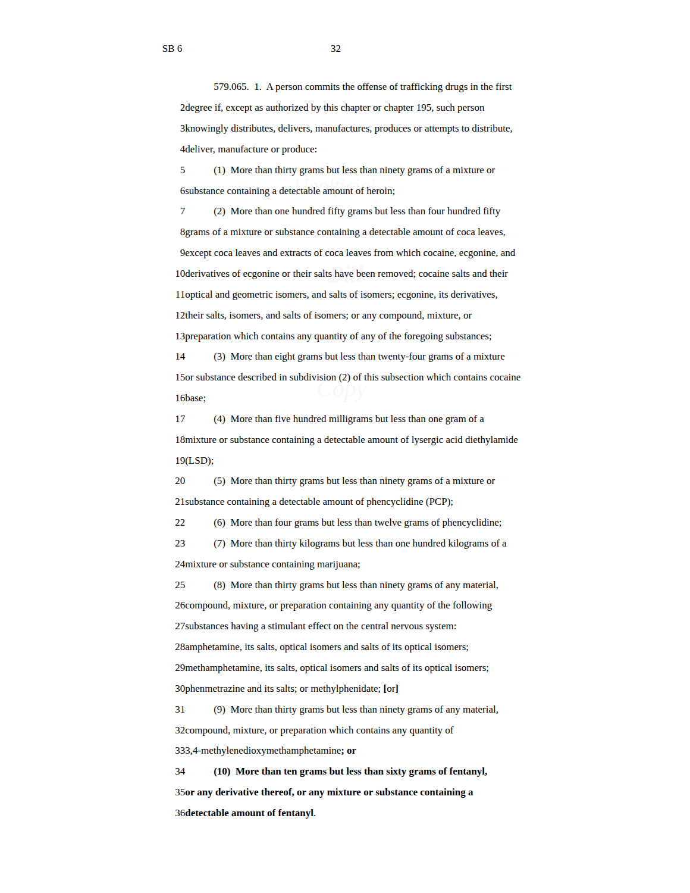Unofficial Bill Copy
SB 6 32
| | 579.065. 1. A person commits the offense of trafficking drugs in the first |
| 2 | degree if, except as authorized by this chapter or chapter 195, such person |
| 3 | knowingly distributes, delivers, manufactures, produces or attempts to distribute, |
| 4 | deliver, manufacture or produce: |
| 5 | (1) More than thirty grams but less than ninety grams of a mixture or |
| 6 | substance containing a detectable amount of heroin; |
| 7 | (2) More than one hundred fifty grams but less than four hundred fifty |
| 8 | grams of a mixture or substance containing a detectable amount of coca leaves, |
| 9 | except coca leaves and extracts of coca leaves from which cocaine, ecgonine, and |
| 10 | derivatives of ecgonine or their salts have been removed; cocaine salts and their |
| 11 | optical and geometric isomers, and salts of isomers; ecgonine, its derivatives, |
| 12 | their salts, isomers, and salts of isomers; or any compound, mixture, or |
| 13 | preparation which contains any quantity of any of the foregoing substances; |
| 14 | (3) More than eight grams but less than twenty-four grams of a mixture |
| 15 | or substance described in subdivision (2) of this subsection which contains cocaine |
| 16 | base; |
| 17 | (4) More than five hundred milligrams but less than one gram of a |
| 18 | mixture or substance containing a detectable amount of lysergic acid diethylamide |
| 19 | (LSD); |
| 20 | (5) More than thirty grams but less than ninety grams of a mixture or |
| 21 | substance containing a detectable amount of phencyclidine (PCP); |
| 22 | (6) More than four grams but less than twelve grams of phencyclidine; |
| 23 | (7) More than thirty kilograms but less than one hundred kilograms of a |
| 24 | mixture or substance containing marijuana; |
| 25 | (8) More than thirty grams but less than ninety grams of any material, |
| 26 | compound, mixture, or preparation containing any quantity of the following |
| 27 | substances having a stimulant effect on the central nervous system: |
| 28 | amphetamine, its salts, optical isomers and salts of its optical isomers; |
| 29 | methamphetamine, its salts, optical isomers and salts of its optical isomers; |
| 30 | phenmetrazine and its salts; or methylphenidate; [ or ] |
| 31 | (9) More than thirty grams but less than ninety grams of any material, |
| 32 | compound, mixture, or preparation which contains any quantity of |
| 33 | 3,4-methylenedioxymethamphetamine ; or |
| 34 | (10) More than ten grams but less than sixty grams of fentanyl, |
| 35 | or any derivative thereof, or any mixture or substance containing a |
| 36 | detectable amount of fentanyl . |